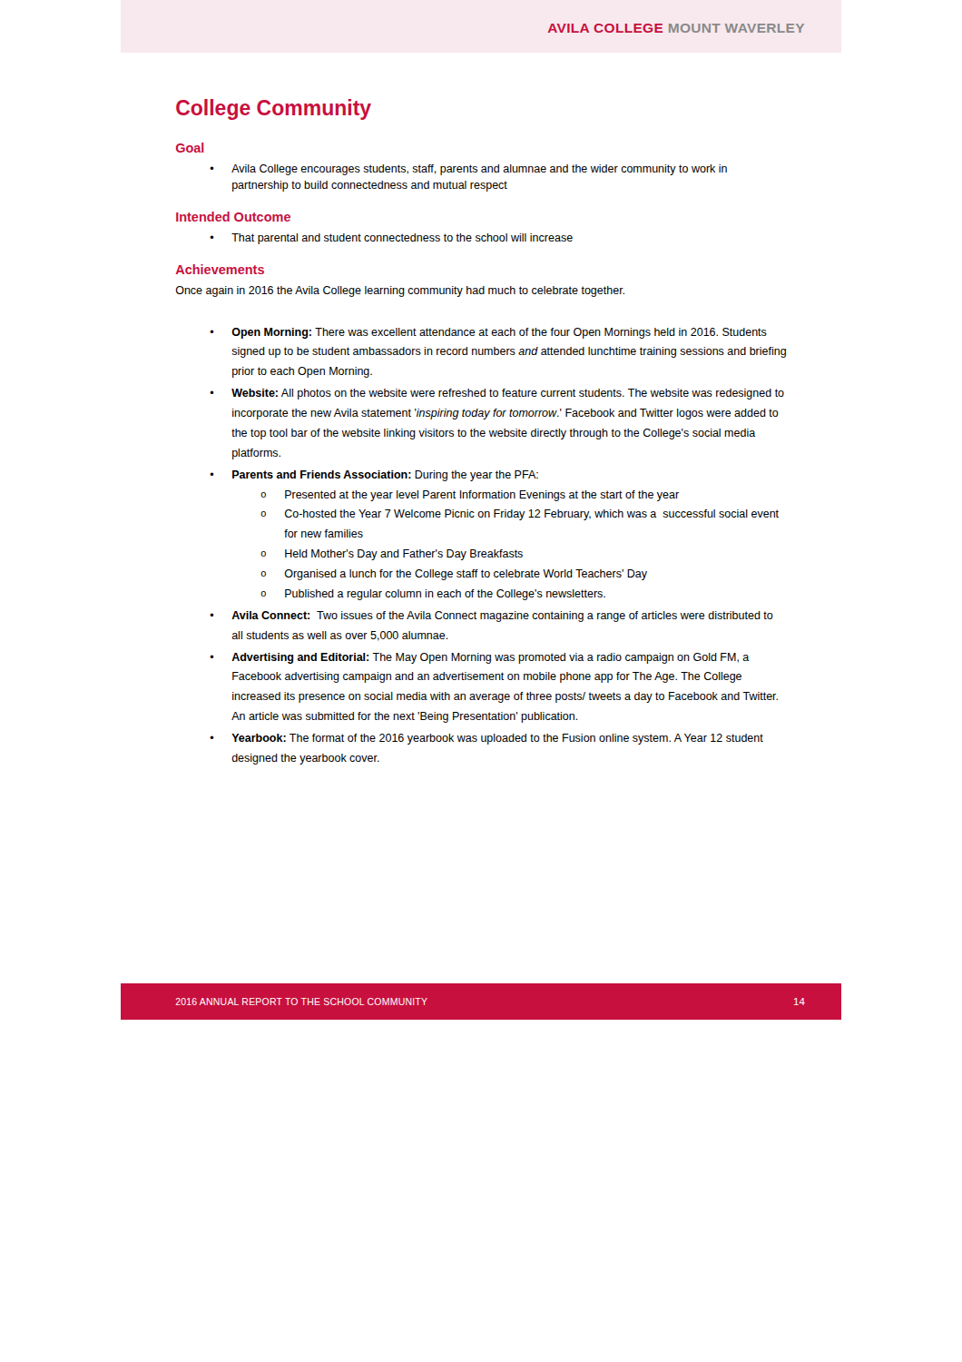AVILA COLLEGE MOUNT WAVERLEY
College Community
Goal
Avila College encourages students, staff, parents and alumnae and the wider community to work in partnership to build connectedness and mutual respect
Intended Outcome
That parental and student connectedness to the school will increase
Achievements
Once again in 2016 the Avila College learning community had much to celebrate together.
Open Morning: There was excellent attendance at each of the four Open Mornings held in 2016. Students signed up to be student ambassadors in record numbers and attended lunchtime training sessions and briefing prior to each Open Morning.
Website: All photos on the website were refreshed to feature current students. The website was redesigned to incorporate the new Avila statement 'inspiring today for tomorrow.' Facebook and Twitter logos were added to the top tool bar of the website linking visitors to the website directly through to the College's social media platforms.
Parents and Friends Association: During the year the PFA:
Presented at the year level Parent Information Evenings at the start of the year
Co-hosted the Year 7 Welcome Picnic on Friday 12 February, which was a successful social event for new families
Held Mother's Day and Father's Day Breakfasts
Organised a lunch for the College staff to celebrate World Teachers' Day
Published a regular column in each of the College's newsletters.
Avila Connect: Two issues of the Avila Connect magazine containing a range of articles were distributed to all students as well as over 5,000 alumnae.
Advertising and Editorial: The May Open Morning was promoted via a radio campaign on Gold FM, a Facebook advertising campaign and an advertisement on mobile phone app for The Age. The College increased its presence on social media with an average of three posts/ tweets a day to Facebook and Twitter. An article was submitted for the next 'Being Presentation' publication.
Yearbook: The format of the 2016 yearbook was uploaded to the Fusion online system. A Year 12 student designed the yearbook cover.
2016 ANNUAL REPORT TO THE SCHOOL COMMUNITY
14